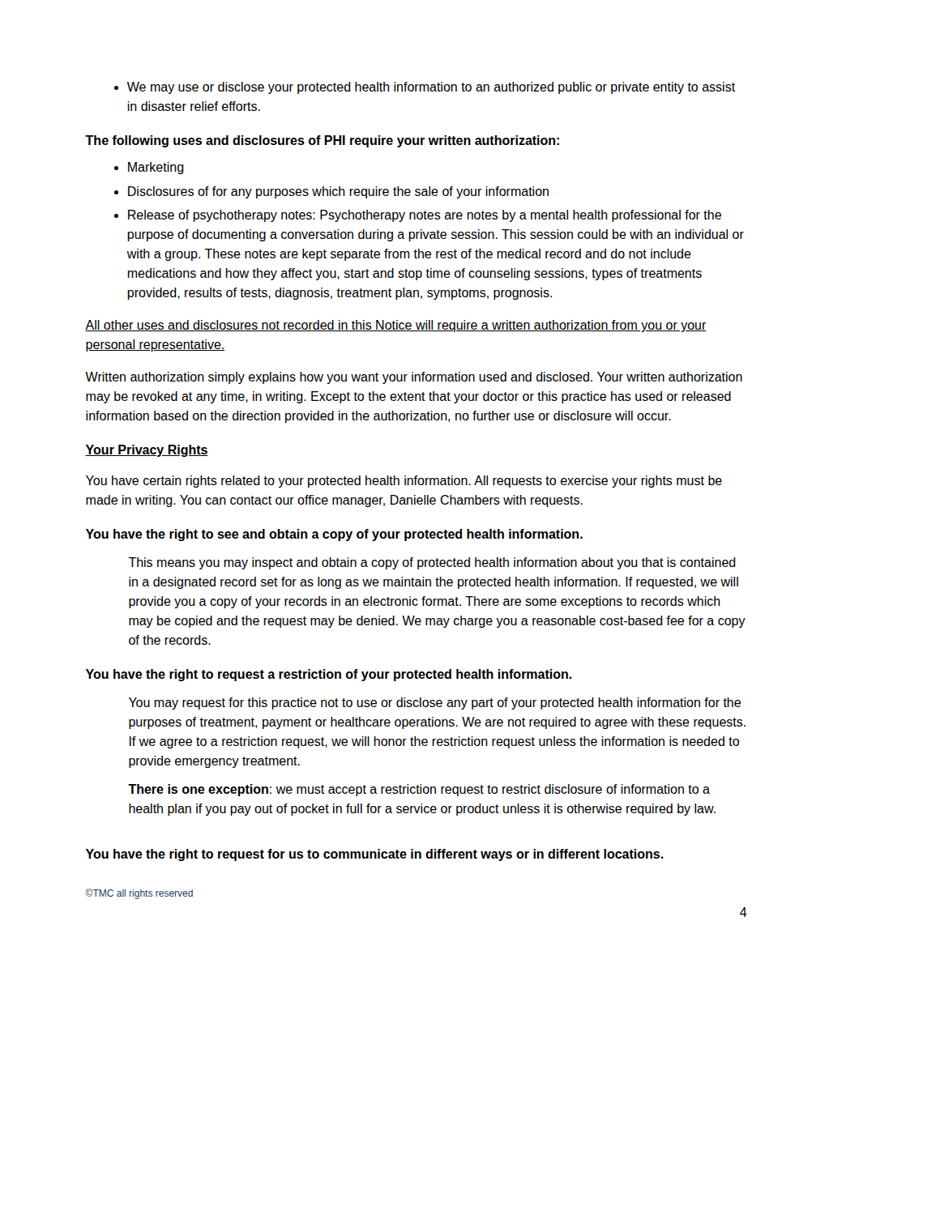We may use or disclose your protected health information to an authorized public or private entity to assist in disaster relief efforts.
The following uses and disclosures of PHI require your written authorization:
Marketing
Disclosures of for any purposes which require the sale of your information
Release of psychotherapy notes: Psychotherapy notes are notes by a mental health professional for the purpose of documenting a conversation during a private session. This session could be with an individual or with a group. These notes are kept separate from the rest of the medical record and do not include medications and how they affect you, start and stop time of counseling sessions, types of treatments provided, results of tests, diagnosis, treatment plan, symptoms, prognosis.
All other uses and disclosures not recorded in this Notice will require a written authorization from you or your personal representative.
Written authorization simply explains how you want your information used and disclosed. Your written authorization may be revoked at any time, in writing. Except to the extent that your doctor or this practice has used or released information based on the direction provided in the authorization, no further use or disclosure will occur.
Your Privacy Rights
You have certain rights related to your protected health information. All requests to exercise your rights must be made in writing. You can contact our office manager, Danielle Chambers with requests.
You have the right to see and obtain a copy of your protected health information.
This means you may inspect and obtain a copy of protected health information about you that is contained in a designated record set for as long as we maintain the protected health information. If requested, we will provide you a copy of your records in an electronic format. There are some exceptions to records which may be copied and the request may be denied. We may charge you a reasonable cost-based fee for a copy of the records.
You have the right to request a restriction of your protected health information.
You may request for this practice not to use or disclose any part of your protected health information for the purposes of treatment, payment or healthcare operations. We are not required to agree with these requests. If we agree to a restriction request, we will honor the restriction request unless the information is needed to provide emergency treatment.
There is one exception: we must accept a restriction request to restrict disclosure of information to a health plan if you pay out of pocket in full for a service or product unless it is otherwise required by law.
You have the right to request for us to communicate in different ways or in different locations.
©TMC all rights reserved
4